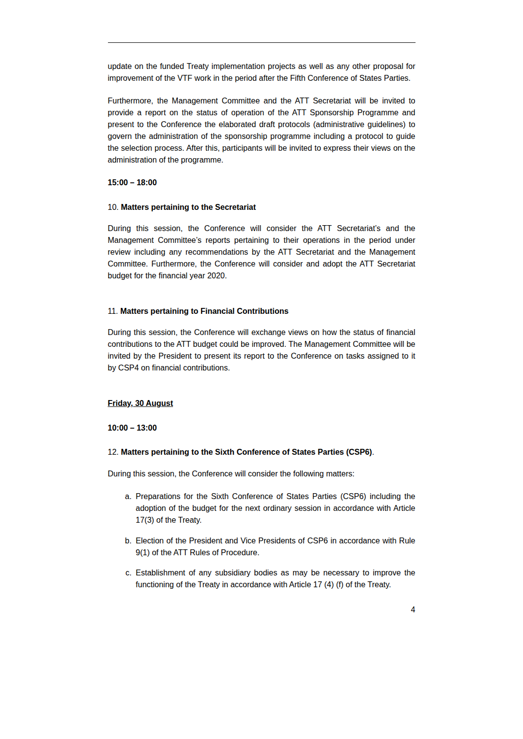update on the funded Treaty implementation projects as well as any other proposal for improvement of the VTF work in the period after the Fifth Conference of States Parties.
Furthermore, the Management Committee and the ATT Secretariat will be invited to provide a report on the status of operation of the ATT Sponsorship Programme and present to the Conference the elaborated draft protocols (administrative guidelines) to govern the administration of the sponsorship programme including a protocol to guide the selection process. After this, participants will be invited to express their views on the administration of the programme.
15:00 – 18:00
10. Matters pertaining to the Secretariat
During this session, the Conference will consider the ATT Secretariat’s and the Management Committee’s reports pertaining to their operations in the period under review including any recommendations by the ATT Secretariat and the Management Committee. Furthermore, the Conference will consider and adopt the ATT Secretariat budget for the financial year 2020.
11. Matters pertaining to Financial Contributions
During this session, the Conference will exchange views on how the status of financial contributions to the ATT budget could be improved. The Management Committee will be invited by the President to present its report to the Conference on tasks assigned to it by CSP4 on financial contributions.
Friday, 30 August
10:00 – 13:00
12. Matters pertaining to the Sixth Conference of States Parties (CSP6).
During this session, the Conference will consider the following matters:
Preparations for the Sixth Conference of States Parties (CSP6) including the adoption of the budget for the next ordinary session in accordance with Article 17(3) of the Treaty.
Election of the President and Vice Presidents of CSP6 in accordance with Rule 9(1) of the ATT Rules of Procedure.
Establishment of any subsidiary bodies as may be necessary to improve the functioning of the Treaty in accordance with Article 17 (4) (f) of the Treaty.
4